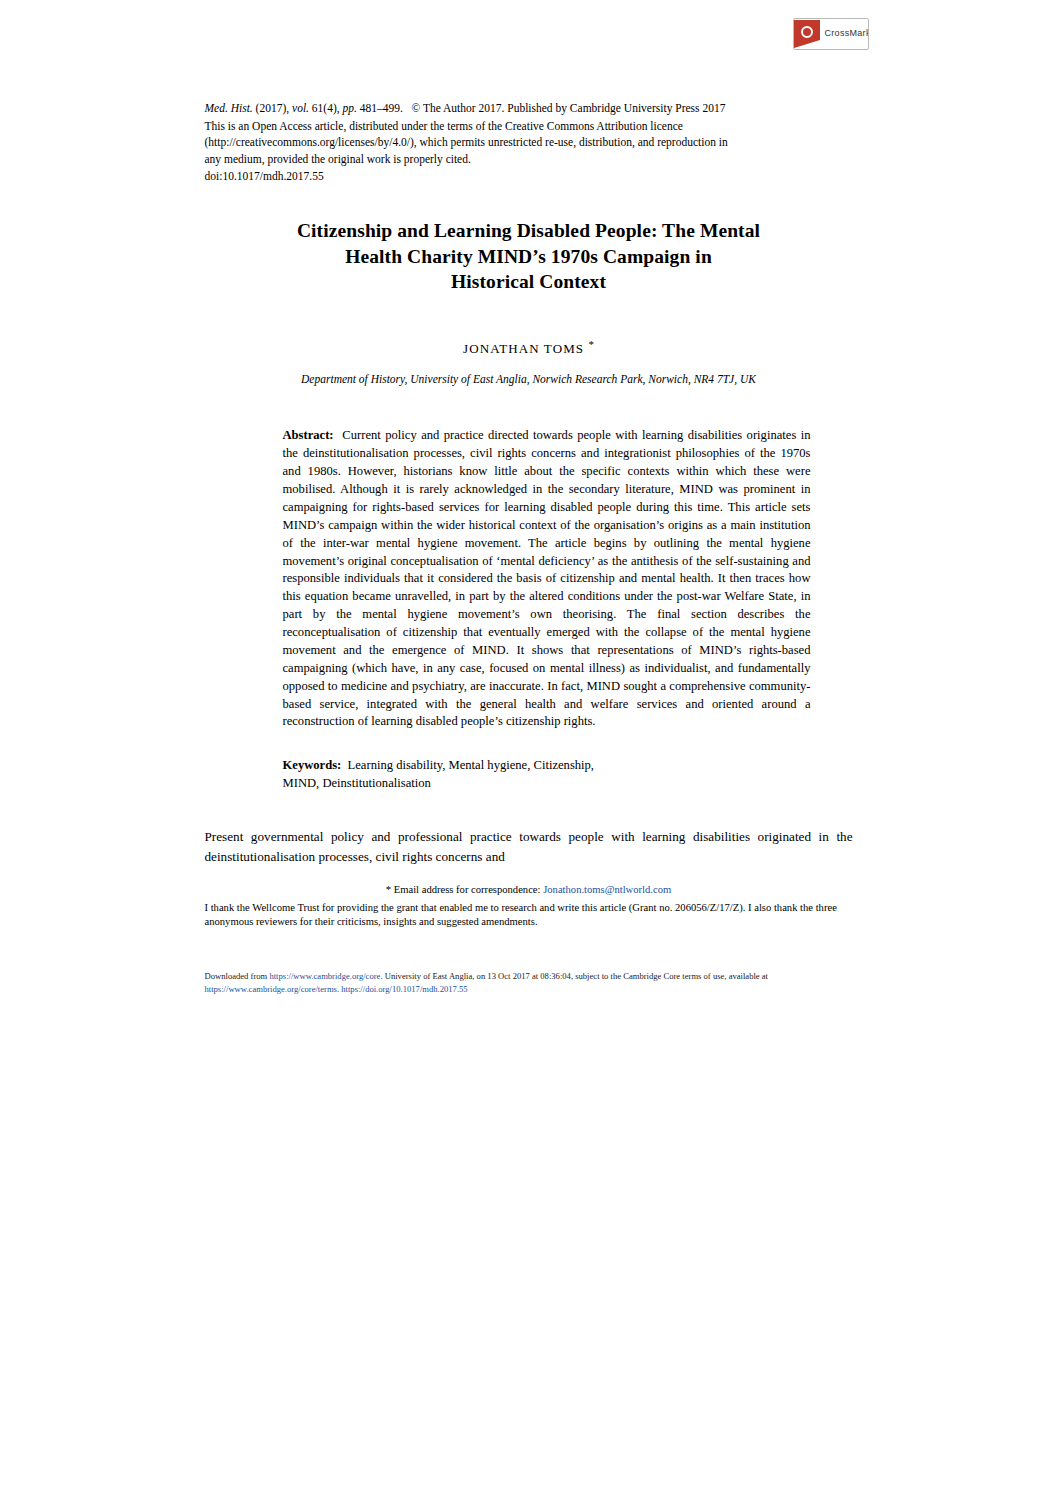CrossMark
Med. Hist. (2017), vol. 61(4), pp. 481–499. © The Author 2017. Published by Cambridge University Press 2017
This is an Open Access article, distributed under the terms of the Creative Commons Attribution licence
(http://creativecommons.org/licenses/by/4.0/), which permits unrestricted re-use, distribution, and reproduction in
any medium, provided the original work is properly cited.
doi:10.1017/mdh.2017.55
Citizenship and Learning Disabled People: The Mental
Health Charity MIND’s 1970s Campaign in
Historical Context
JONATHAN TOMS *
Department of History, University of East Anglia, Norwich Research Park, Norwich, NR4 7TJ, UK
Abstract: Current policy and practice directed towards people with learning disabilities originates in the deinstitutionalisation processes, civil rights concerns and integrationist philosophies of the 1970s and 1980s. However, historians know little about the specific contexts within which these were mobilised. Although it is rarely acknowledged in the secondary literature, MIND was prominent in campaigning for rights-based services for learning disabled people during this time. This article sets MIND’s campaign within the wider historical context of the organisation’s origins as a main institution of the inter-war mental hygiene movement. The article begins by outlining the mental hygiene movement’s original conceptualisation of ‘mental deficiency’ as the antithesis of the self-sustaining and responsible individuals that it considered the basis of citizenship and mental health. It then traces how this equation became unravelled, in part by the altered conditions under the post-war Welfare State, in part by the mental hygiene movement’s own theorising. The final section describes the reconceptualisation of citizenship that eventually emerged with the collapse of the mental hygiene movement and the emergence of MIND. It shows that representations of MIND’s rights-based campaigning (which have, in any case, focused on mental illness) as individualist, and fundamentally opposed to medicine and psychiatry, are inaccurate. In fact, MIND sought a comprehensive community-based service, integrated with the general health and welfare services and oriented around a reconstruction of learning disabled people’s citizenship rights.
Keywords: Learning disability, Mental hygiene, Citizenship,
MIND, Deinstitutionalisation
Present governmental policy and professional practice towards people with learning disabilities originated in the deinstitutionalisation processes, civil rights concerns and
* Email address for correspondence: Jonathon.toms@ntlworld.com
I thank the Wellcome Trust for providing the grant that enabled me to research and write this article (Grant no. 206056/Z/17/Z). I also thank the three anonymous reviewers for their criticisms, insights and suggested amendments.
Downloaded from https://www.cambridge.org/core. University of East Anglia, on 13 Oct 2017 at 08:36:04, subject to the Cambridge Core terms of use, available at
https://www.cambridge.org/core/terms. https://doi.org/10.1017/mdh.2017.55